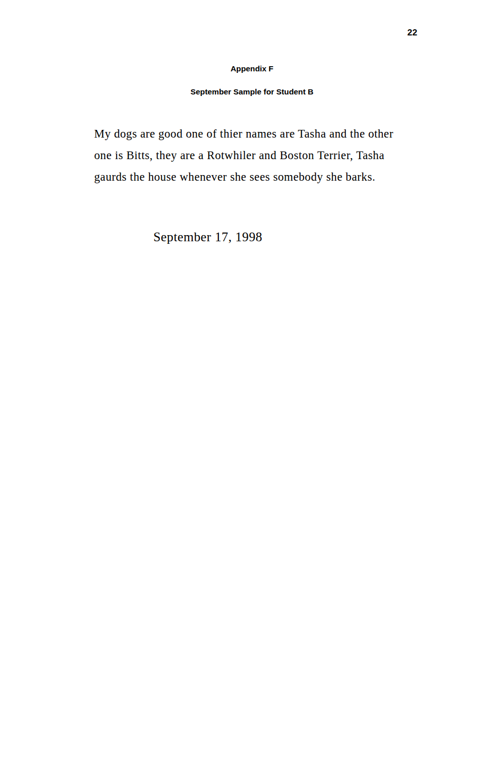22
Appendix F
September Sample for Student B
My dogs are good one of thier names are Tasha and the other one is Bitts, they are a Rotwhiler and Boston Terrier, Tasha gaurds the house whenever she sees somebody she barks.
September 17, 1998